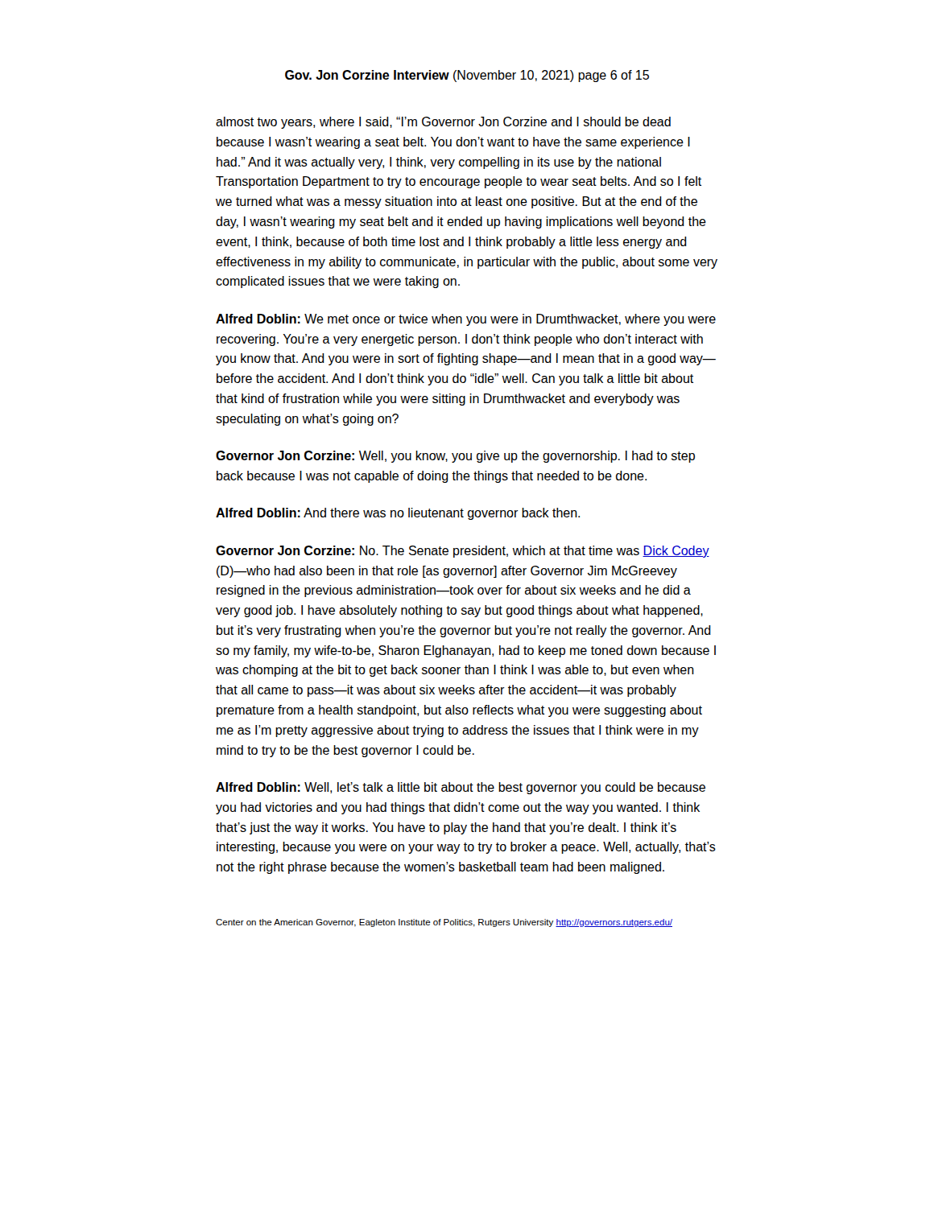Gov. Jon Corzine Interview (November 10, 2021) page 6 of 15
almost two years, where I said, “I’m Governor Jon Corzine and I should be dead because I wasn’t wearing a seat belt. You don’t want to have the same experience I had.” And it was actually very, I think, very compelling in its use by the national Transportation Department to try to encourage people to wear seat belts. And so I felt we turned what was a messy situation into at least one positive. But at the end of the day, I wasn’t wearing my seat belt and it ended up having implications well beyond the event, I think, because of both time lost and I think probably a little less energy and effectiveness in my ability to communicate, in particular with the public, about some very complicated issues that we were taking on.
Alfred Doblin: We met once or twice when you were in Drumthwacket, where you were recovering. You’re a very energetic person. I don’t think people who don’t interact with you know that. And you were in sort of fighting shape—and I mean that in a good way—before the accident. And I don’t think you do “idle” well. Can you talk a little bit about that kind of frustration while you were sitting in Drumthwacket and everybody was speculating on what’s going on?
Governor Jon Corzine: Well, you know, you give up the governorship. I had to step back because I was not capable of doing the things that needed to be done.
Alfred Doblin: And there was no lieutenant governor back then.
Governor Jon Corzine: No. The Senate president, which at that time was Dick Codey (D)—who had also been in that role [as governor] after Governor Jim McGreevey resigned in the previous administration—took over for about six weeks and he did a very good job. I have absolutely nothing to say but good things about what happened, but it’s very frustrating when you’re the governor but you’re not really the governor. And so my family, my wife-to-be, Sharon Elghanayan, had to keep me toned down because I was chomping at the bit to get back sooner than I think I was able to, but even when that all came to pass—it was about six weeks after the accident—it was probably premature from a health standpoint, but also reflects what you were suggesting about me as I’m pretty aggressive about trying to address the issues that I think were in my mind to try to be the best governor I could be.
Alfred Doblin: Well, let’s talk a little bit about the best governor you could be because you had victories and you had things that didn’t come out the way you wanted. I think that’s just the way it works. You have to play the hand that you’re dealt. I think it’s interesting, because you were on your way to try to broker a peace. Well, actually, that’s not the right phrase because the women’s basketball team had been maligned.
Center on the American Governor, Eagleton Institute of Politics, Rutgers University http://governors.rutgers.edu/